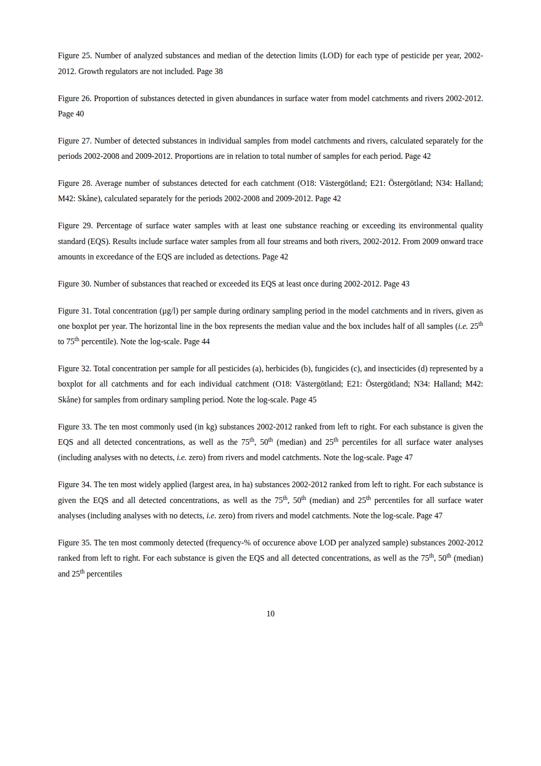Figure 25. Number of analyzed substances and median of the detection limits (LOD) for each type of pesticide per year, 2002-2012. Growth regulators are not included. Page 38
Figure 26. Proportion of substances detected in given abundances in surface water from model catchments and rivers 2002-2012. Page 40
Figure 27. Number of detected substances in individual samples from model catchments and rivers, calculated separately for the periods 2002-2008 and 2009-2012. Proportions are in relation to total number of samples for each period. Page 42
Figure 28. Average number of substances detected for each catchment (O18: Västergötland; E21: Östergötland; N34: Halland; M42: Skåne), calculated separately for the periods 2002-2008 and 2009-2012. Page 42
Figure 29. Percentage of surface water samples with at least one substance reaching or exceeding its environmental quality standard (EQS). Results include surface water samples from all four streams and both rivers, 2002-2012. From 2009 onward trace amounts in exceedance of the EQS are included as detections. Page 42
Figure 30. Number of substances that reached or exceeded its EQS at least once during 2002-2012. Page 43
Figure 31. Total concentration (µg/l) per sample during ordinary sampling period in the model catchments and in rivers, given as one boxplot per year. The horizontal line in the box represents the median value and the box includes half of all samples (i.e. 25th to 75th percentile). Note the log-scale. Page 44
Figure 32. Total concentration per sample for all pesticides (a), herbicides (b), fungicides (c), and insecticides (d) represented by a boxplot for all catchments and for each individual catchment (O18: Västergötland; E21: Östergötland; N34: Halland; M42: Skåne) for samples from ordinary sampling period. Note the log-scale. Page 45
Figure 33. The ten most commonly used (in kg) substances 2002-2012 ranked from left to right. For each substance is given the EQS and all detected concentrations, as well as the 75th, 50th (median) and 25th percentiles for all surface water analyses (including analyses with no detects, i.e. zero) from rivers and model catchments. Note the log-scale. Page 47
Figure 34. The ten most widely applied (largest area, in ha) substances 2002-2012 ranked from left to right. For each substance is given the EQS and all detected concentrations, as well as the 75th, 50th (median) and 25th percentiles for all surface water analyses (including analyses with no detects, i.e. zero) from rivers and model catchments. Note the log-scale. Page 47
Figure 35. The ten most commonly detected (frequency-% of occurence above LOD per analyzed sample) substances 2002-2012 ranked from left to right. For each substance is given the EQS and all detected concentrations, as well as the 75th, 50th (median) and 25th percentiles
10